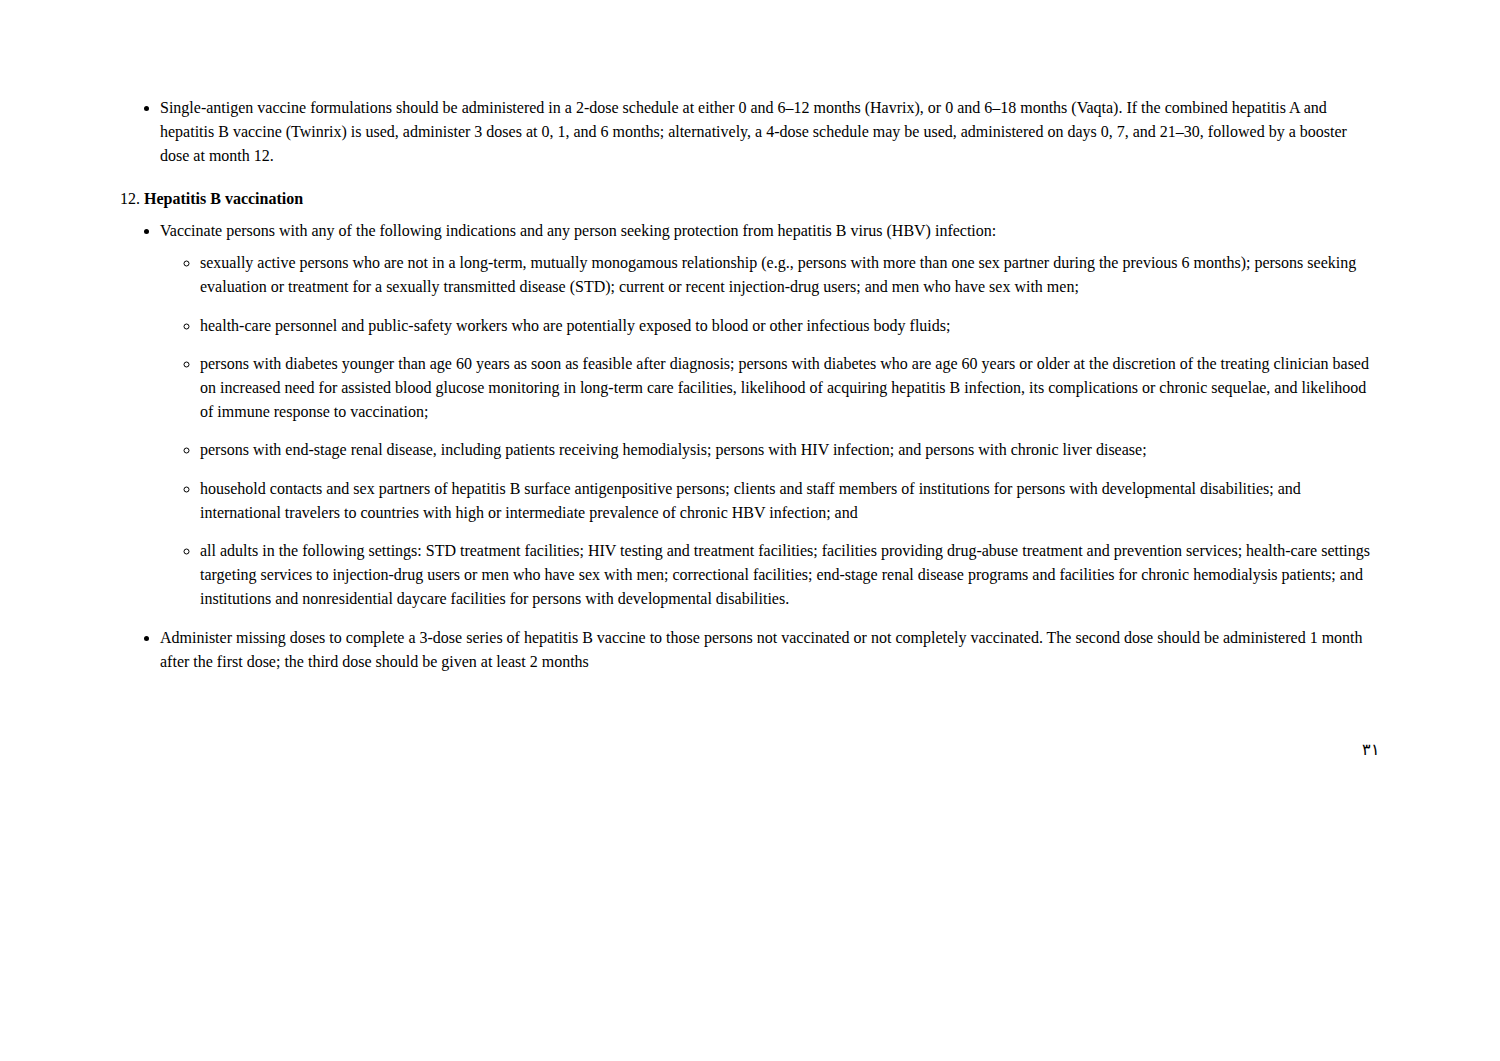Single-antigen vaccine formulations should be administered in a 2-dose schedule at either 0 and 6–12 months (Havrix), or 0 and 6–18 months (Vaqta). If the combined hepatitis A and hepatitis B vaccine (Twinrix) is used, administer 3 doses at 0, 1, and 6 months; alternatively, a 4-dose schedule may be used, administered on days 0, 7, and 21–30, followed by a booster dose at month 12.
12. Hepatitis B vaccination
Vaccinate persons with any of the following indications and any person seeking protection from hepatitis B virus (HBV) infection:
sexually active persons who are not in a long-term, mutually monogamous relationship (e.g., persons with more than one sex partner during the previous 6 months); persons seeking evaluation or treatment for a sexually transmitted disease (STD); current or recent injection-drug users; and men who have sex with men;
health-care personnel and public-safety workers who are potentially exposed to blood or other infectious body fluids;
persons with diabetes younger than age 60 years as soon as feasible after diagnosis; persons with diabetes who are age 60 years or older at the discretion of the treating clinician based on increased need for assisted blood glucose monitoring in long-term care facilities, likelihood of acquiring hepatitis B infection, its complications or chronic sequelae, and likelihood of immune response to vaccination;
persons with end-stage renal disease, including patients receiving hemodialysis; persons with HIV infection; and persons with chronic liver disease;
household contacts and sex partners of hepatitis B surface antigenpositive persons; clients and staff members of institutions for persons with developmental disabilities; and international travelers to countries with high or intermediate prevalence of chronic HBV infection; and
all adults in the following settings: STD treatment facilities; HIV testing and treatment facilities; facilities providing drug-abuse treatment and prevention services; health-care settings targeting services to injection-drug users or men who have sex with men; correctional facilities; end-stage renal disease programs and facilities for chronic hemodialysis patients; and institutions and nonresidential daycare facilities for persons with developmental disabilities.
Administer missing doses to complete a 3-dose series of hepatitis B vaccine to those persons not vaccinated or not completely vaccinated. The second dose should be administered 1 month after the first dose; the third dose should be given at least 2 months
٣١